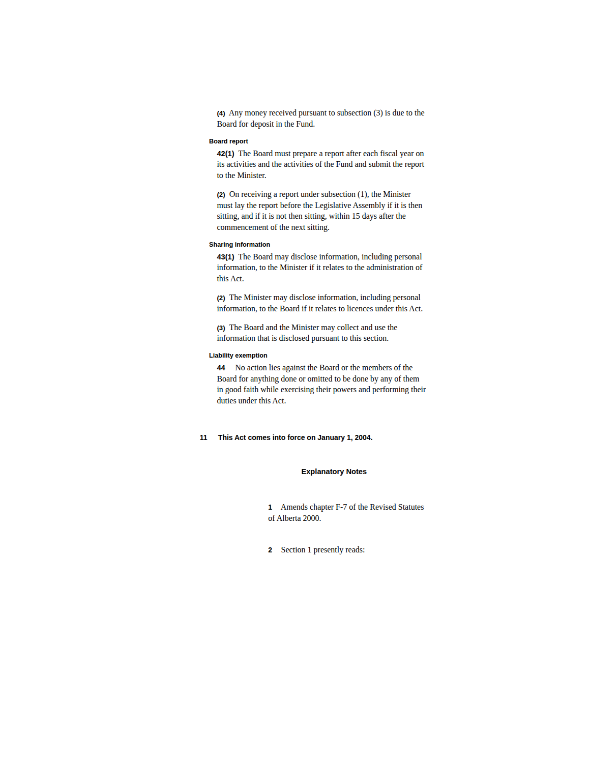(4) Any money received pursuant to subsection (3) is due to the Board for deposit in the Fund.
Board report
42(1) The Board must prepare a report after each fiscal year on its activities and the activities of the Fund and submit the report to the Minister.
(2) On receiving a report under subsection (1), the Minister must lay the report before the Legislative Assembly if it is then sitting, and if it is not then sitting, within 15 days after the commencement of the next sitting.
Sharing information
43(1) The Board may disclose information, including personal information, to the Minister if it relates to the administration of this Act.
(2) The Minister may disclose information, including personal information, to the Board if it relates to licences under this Act.
(3) The Board and the Minister may collect and use the information that is disclosed pursuant to this section.
Liability exemption
44 No action lies against the Board or the members of the Board for anything done or omitted to be done by any of them in good faith while exercising their powers and performing their duties under this Act.
11 This Act comes into force on January 1, 2004.
Explanatory Notes
1 Amends chapter F-7 of the Revised Statutes of Alberta 2000.
2 Section 1 presently reads: